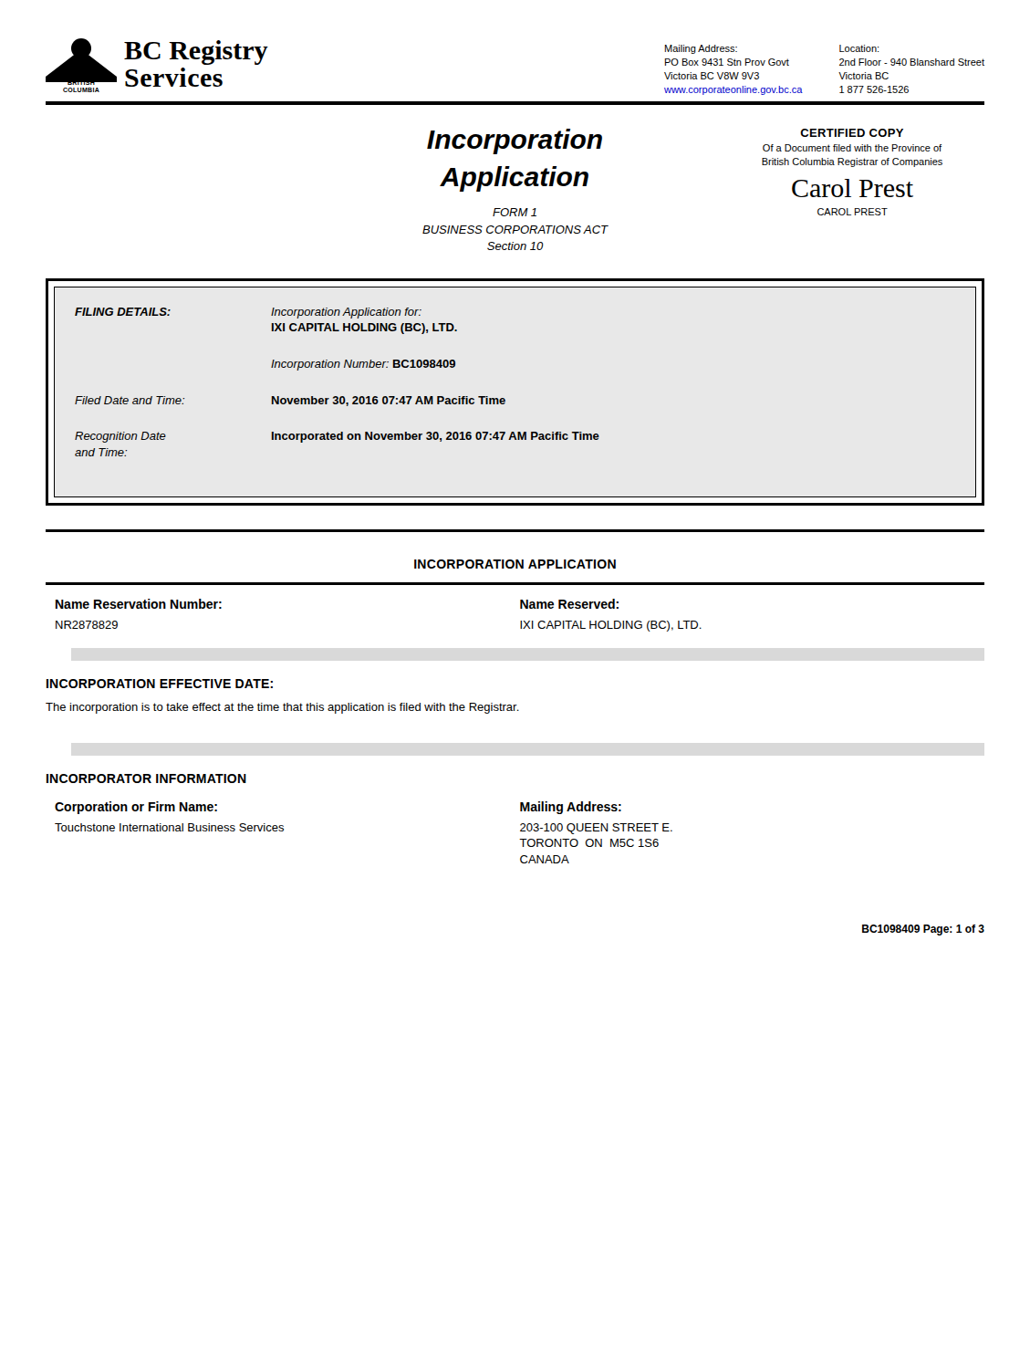BRITISH
COLUMBIA
BC Registry
Services
Mailing Address:
PO Box 9431 Stn Prov Govt
Victoria BC V8W 9V3
www.corporateonline.gov.bc.ca
Location:
2nd Floor - 940 Blanshard Street
Victoria BC
1 877 526-1526
Incorporation
Application
FORM 1
BUSINESS CORPORATIONS ACT
Section 10
CERTIFIED COPY
Of a Document filed with the Province of
British Columbia Registrar of Companies
Carol Prest
CAROL PREST
| FILING DETAILS: | Incorporation Application for: IXI CAPITAL HOLDING (BC), LTD. |
| | Incorporation Number: BC1098409 |
| Filed Date and Time: | November 30, 2016 07:47 AM Pacific Time |
| Recognition Date and Time: | Incorporated on November 30, 2016 07:47 AM Pacific Time |
INCORPORATION APPLICATION
Name Reservation Number:
NR2878829
Name Reserved:
IXI CAPITAL HOLDING (BC), LTD.
INCORPORATION EFFECTIVE DATE:
The incorporation is to take effect at the time that this application is filed with the Registrar.
INCORPORATOR INFORMATION
Corporation or Firm Name:
Touchstone International Business Services
Mailing Address:
203-100 QUEEN STREET E.
TORONTO ON M5C 1S6
CANADA
BC1098409 Page: 1 of 3